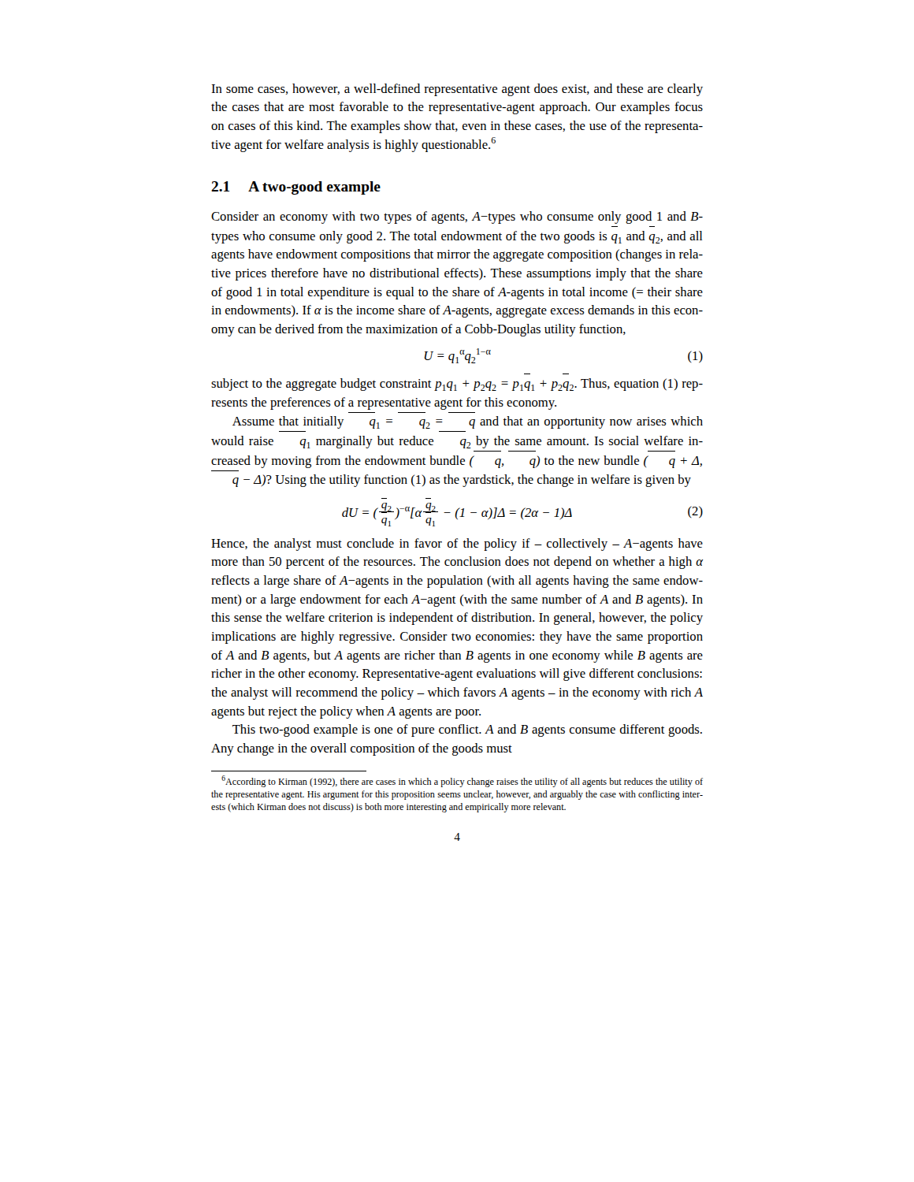In some cases, however, a well-defined representative agent does exist, and these are clearly the cases that are most favorable to the representative-agent approach. Our examples focus on cases of this kind. The examples show that, even in these cases, the use of the representative agent for welfare analysis is highly questionable.6
2.1 A two-good example
Consider an economy with two types of agents, A−types who consume only good 1 and B-types who consume only good 2. The total endowment of the two goods is q1 and q2, and all agents have endowment compositions that mirror the aggregate composition (changes in relative prices therefore have no distributional effects). These assumptions imply that the share of good 1 in total expenditure is equal to the share of A-agents in total income (= their share in endowments). If α is the income share of A-agents, aggregate excess demands in this economy can be derived from the maximization of a Cobb-Douglas utility function,
U = q1αq21−α(1)
subject to the aggregate budget constraint p1q1 + p2q2 = p1q1 + p2q2. Thus, equation (1) represents the preferences of a representative agent for this economy.
Assume that initially q1 = q2 = q and that an opportunity now arises which would raise q1 marginally but reduce q2 by the same amount. Is social welfare increased by moving from the endowment bundle (q, q) to the new bundle (q + Δ, q − Δ)? Using the utility function (1) as the yardstick, the change in welfare is given by
dU = (q2 q1)−α[αq2 q1 − (1 − α)]Δ = (2α − 1)Δ(2)
Hence, the analyst must conclude in favor of the policy if – collectively – A−agents have more than 50 percent of the resources. The conclusion does not depend on whether a high α reflects a large share of A−agents in the population (with all agents having the same endowment) or a large endowment for each A−agent (with the same number of A and B agents). In this sense the welfare criterion is independent of distribution. In general, however, the policy implications are highly regressive. Consider two economies: they have the same proportion of A and B agents, but A agents are richer than B agents in one economy while B agents are richer in the other economy. Representative-agent evaluations will give different conclusions: the analyst will recommend the policy – which favors A agents – in the economy with rich A agents but reject the policy when A agents are poor.
This two-good example is one of pure conflict. A and B agents consume different goods. Any change in the overall composition of the goods must
6According to Kirman (1992), there are cases in which a policy change raises the utility of all agents but reduces the utility of the representative agent. His argument for this proposition seems unclear, however, and arguably the case with conflicting interests (which Kirman does not discuss) is both more interesting and empirically more relevant.
4